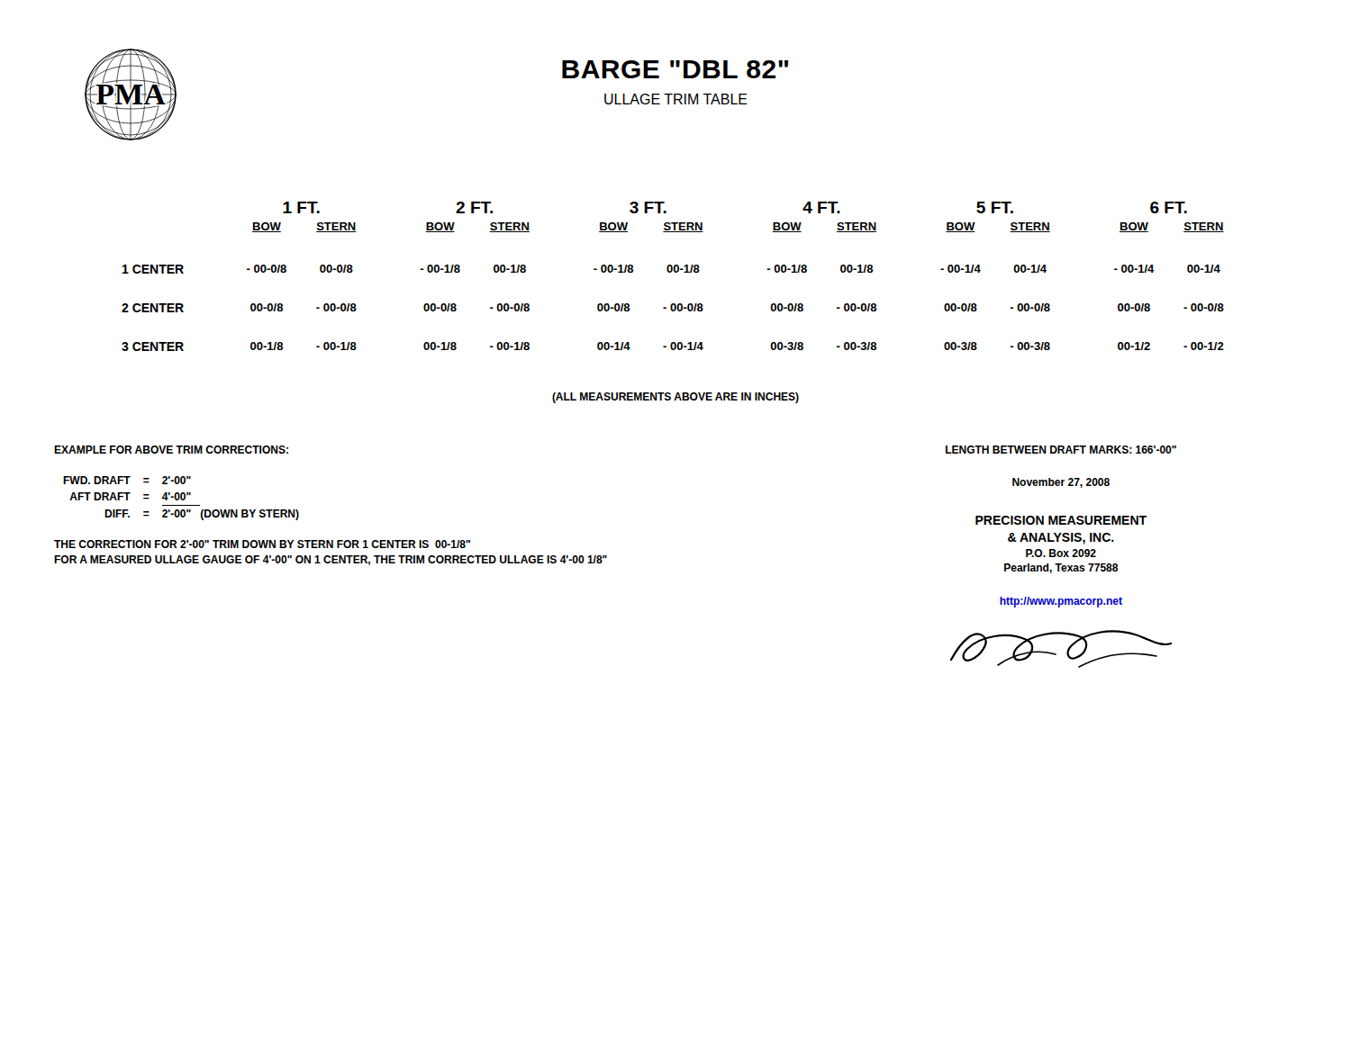PMA logo PMA
BARGE "DBL 82"
ULLAGE TRIM TABLE
| | 1 FT. | | 2 FT. | | 3 FT. | | 4 FT. | | 5 FT. | | 6 FT. |
| --- | --- | --- | --- | --- | --- | --- | --- | --- | --- | --- | --- |
| | BOW | STERN | | BOW | STERN | | BOW | STERN | | BOW | STERN | | BOW | STERN | | BOW | STERN |
| 1 CENTER | - 00-0/8 | 00-0/8 | | - 00-1/8 | 00-1/8 | | - 00-1/8 | 00-1/8 | | - 00-1/8 | 00-1/8 | | - 00-1/4 | 00-1/4 | | - 00-1/4 | 00-1/4 |
| 2 CENTER | 00-0/8 | - 00-0/8 | | 00-0/8 | - 00-0/8 | | 00-0/8 | - 00-0/8 | | 00-0/8 | - 00-0/8 | | 00-0/8 | - 00-0/8 | | 00-0/8 | - 00-0/8 |
| 3 CENTER | 00-1/8 | - 00-1/8 | | 00-1/8 | - 00-1/8 | | 00-1/4 | - 00-1/4 | | 00-3/8 | - 00-3/8 | | 00-3/8 | - 00-3/8 | | 00-1/2 | - 00-1/2 |
(ALL MEASUREMENTS ABOVE ARE IN INCHES)
EXAMPLE FOR ABOVE TRIM CORRECTIONS:
| FWD. DRAFT | = | 2'-00" | |
| AFT DRAFT | = | 4'-00" | |
| DIFF. | = | 2'-00" | (DOWN BY STERN) |
THE CORRECTION FOR 2'-00" TRIM DOWN BY STERN FOR 1 CENTER IS 00-1/8"
FOR A MEASURED ULLAGE GAUGE OF 4'-00" ON 1 CENTER, THE TRIM CORRECTED ULLAGE IS 4'-00 1/8"
LENGTH BETWEEN DRAFT MARKS: 166'-00"
November 27, 2008
PRECISION MEASUREMENT
& ANALYSIS, INC.
P.O. Box 2092
Pearland, Texas 77588
http://www.pmacorp.net
Signature